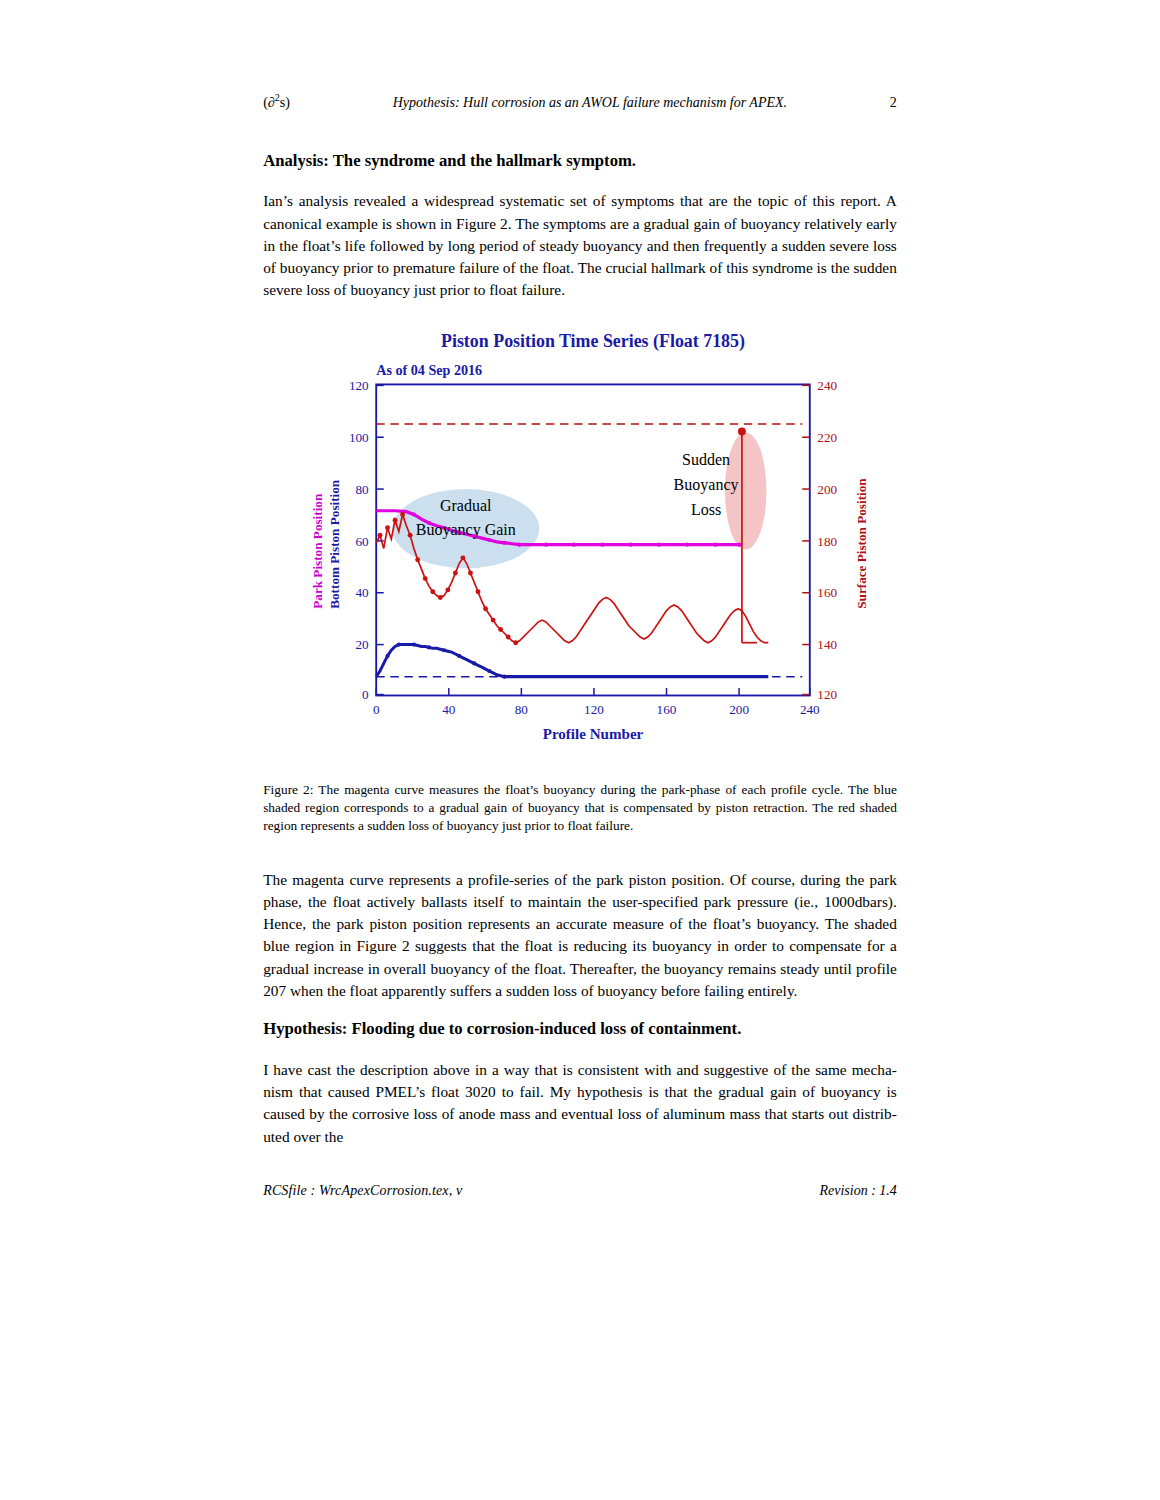(∂2s)
Hypothesis: Hull corrosion as an AWOL failure mechanism for APEX.
2
Analysis: The syndrome and the hallmark symptom.
Ian’s analysis revealed a widespread systematic set of symptoms that are the topic of this report. A canonical example is shown in Figure 2. The symptoms are a gradual gain of buoyancy relatively early in the float’s life followed by long period of steady buoyancy and then frequently a sudden severe loss of buoyancy prior to premature failure of the float. The crucial hallmark of this syndrome is the sudden severe loss of buoyancy just prior to float failure.
Piston Position Time Series (Float 7185) As of 04 Sep 2016 120 100 80 60 40 20 0 240 220 200 180 160 140 120 0 40 80 120 160 200 240 Profile Number Park Piston Position Bottom Piston Position Surface Piston Position Gradual Buoyancy Gain Sudden Buoyancy Loss
Figure 2: The magenta curve measures the float’s buoyancy during the park-phase of each profile cycle. The blue shaded region corresponds to a gradual gain of buoyancy that is compensated by piston retraction. The red shaded region represents a sudden loss of buoyancy just prior to float failure.
The magenta curve represents a profile-series of the park piston position. Of course, during the park phase, the float actively ballasts itself to maintain the user-specified park pressure (ie., 1000dbars). Hence, the park piston position represents an accurate measure of the float’s buoyancy. The shaded blue region in Figure 2 suggests that the float is reducing its buoyancy in order to compensate for a gradual increase in overall buoyancy of the float. Thereafter, the buoyancy remains steady until profile 207 when the float apparently suffers a sudden loss of buoyancy before failing entirely.
Hypothesis: Flooding due to corrosion-induced loss of containment.
I have cast the description above in a way that is consistent with and suggestive of the same mechanism that caused PMEL’s float 3020 to fail. My hypothesis is that the gradual gain of buoyancy is caused by the corrosive loss of anode mass and eventual loss of aluminum mass that starts out distributed over the
RCSfile : WrcApexCorrosion.tex, v
Revision : 1.4